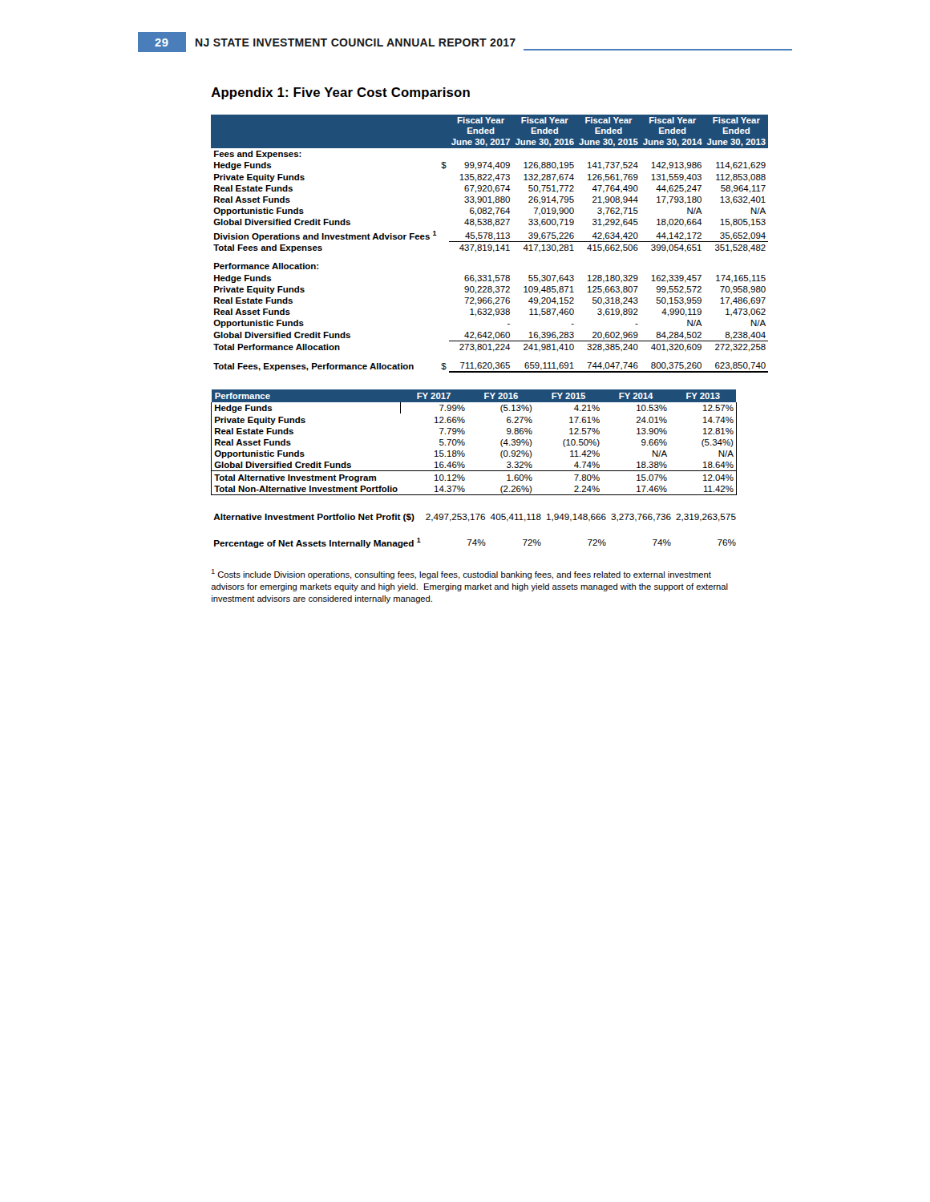29
NJ STATE INVESTMENT COUNCIL ANNUAL REPORT 2017
Appendix 1: Five Year Cost Comparison
| | | Fiscal Year Ended June 30, 2017 | Fiscal Year Ended June 30, 2016 | Fiscal Year Ended June 30, 2015 | Fiscal Year Ended June 30, 2014 | Fiscal Year Ended June 30, 2013 |
| --- | --- | --- | --- | --- | --- | --- |
| Fees and Expenses: | | | | | | |
| Hedge Funds | $ | 99,974,409 | 126,880,195 | 141,737,524 | 142,913,986 | 114,621,629 |
| Private Equity Funds | | 135,822,473 | 132,287,674 | 126,561,769 | 131,559,403 | 112,853,088 |
| Real Estate Funds | | 67,920,674 | 50,751,772 | 47,764,490 | 44,625,247 | 58,964,117 |
| Real Asset Funds | | 33,901,880 | 26,914,795 | 21,908,944 | 17,793,180 | 13,632,401 |
| Opportunistic Funds | | 6,082,764 | 7,019,900 | 3,762,715 | N/A | N/A |
| Global Diversified Credit Funds | | 48,538,827 | 33,600,719 | 31,292,645 | 18,020,664 | 15,805,153 |
| Division Operations and Investment Advisor Fees 1 | | 45,578,113 | 39,675,226 | 42,634,420 | 44,142,172 | 35,652,094 |
| Total Fees and Expenses | | 437,819,141 | 417,130,281 | 415,662,506 | 399,054,651 | 351,528,482 |
| Performance Allocation: | | | | | | |
| Hedge Funds | | 66,331,578 | 55,307,643 | 128,180,329 | 162,339,457 | 174,165,115 |
| Private Equity Funds | | 90,228,372 | 109,485,871 | 125,663,807 | 99,552,572 | 70,958,980 |
| Real Estate Funds | | 72,966,276 | 49,204,152 | 50,318,243 | 50,153,959 | 17,486,697 |
| Real Asset Funds | | 1,632,938 | 11,587,460 | 3,619,892 | 4,990,119 | 1,473,062 |
| Opportunistic Funds | | - | - | - | N/A | N/A |
| Global Diversified Credit Funds | | 42,642,060 | 16,396,283 | 20,602,969 | 84,284,502 | 8,238,404 |
| Total Performance Allocation | | 273,801,224 | 241,981,410 | 328,385,240 | 401,320,609 | 272,322,258 |
| Total Fees, Expenses, Performance Allocation | $ | 711,620,365 | 659,111,691 | 744,047,746 | 800,375,260 | 623,850,740 |
| Performance | FY 2017 | FY 2016 | FY 2015 | FY 2014 | FY 2013 |
| --- | --- | --- | --- | --- | --- |
| Hedge Funds | 7.99% | (5.13%) | 4.21% | 10.53% | 12.57% |
| Private Equity Funds | 12.66% | 6.27% | 17.61% | 24.01% | 14.74% |
| Real Estate Funds | 7.79% | 9.86% | 12.57% | 13.90% | 12.81% |
| Real Asset Funds | 5.70% | (4.39%) | (10.50%) | 9.66% | (5.34%) |
| Opportunistic Funds | 15.18% | (0.92%) | 11.42% | N/A | N/A |
| Global Diversified Credit Funds | 16.46% | 3.32% | 4.74% | 18.38% | 18.64% |
| Total Alternative Investment Program | 10.12% | 1.60% | 7.80% | 15.07% | 12.04% |
| Total Non-Alternative Investment Portfolio | 14.37% | (2.26%) | 2.24% | 17.46% | 11.42% |
| Alternative Investment Portfolio Net Profit ($) | 2,497,253,176 | 405,411,118 | 1,949,148,666 | 3,273,766,736 | 2,319,263,575 |
| Percentage of Net Assets Internally Managed 1 | 74% | 72% | 72% | 74% | 76% |
1 Costs include Division operations, consulting fees, legal fees, custodial banking fees, and fees related to external investment advisors for emerging markets equity and high yield. Emerging market and high yield assets managed with the support of external investment advisors are considered internally managed.